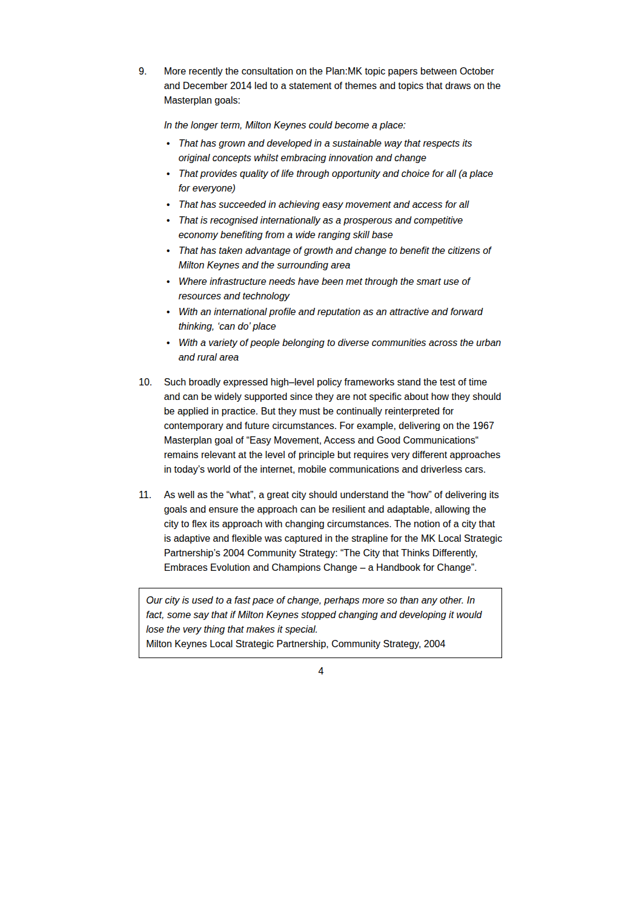9. More recently the consultation on the Plan:MK topic papers between October and December 2014 led to a statement of themes and topics that draws on the Masterplan goals:
In the longer term, Milton Keynes could become a place:
That has grown and developed in a sustainable way that respects its original concepts whilst embracing innovation and change
That provides quality of life through opportunity and choice for all (a place for everyone)
That has succeeded in achieving easy movement and access for all
That is recognised internationally as a prosperous and competitive economy benefiting from a wide ranging skill base
That has taken advantage of growth and change to benefit the citizens of Milton Keynes and the surrounding area
Where infrastructure needs have been met through the smart use of resources and technology
With an international profile and reputation as an attractive and forward thinking, ‘can do’ place
With a variety of people belonging to diverse communities across the urban and rural area
10. Such broadly expressed high–level policy frameworks stand the test of time and can be widely supported since they are not specific about how they should be applied in practice. But they must be continually reinterpreted for contemporary and future circumstances. For example, delivering on the 1967 Masterplan goal of “Easy Movement, Access and Good Communications“ remains relevant at the level of principle but requires very different approaches in today’s world of the internet, mobile communications and driverless cars.
11. As well as the “what”, a great city should understand the “how” of delivering its goals and ensure the approach can be resilient and adaptable, allowing the city to flex its approach with changing circumstances. The notion of a city that is adaptive and flexible was captured in the strapline for the MK Local Strategic Partnership’s 2004 Community Strategy: “The City that Thinks Differently, Embraces Evolution and Champions Change – a Handbook for Change”.
Our city is used to a fast pace of change, perhaps more so than any other. In fact, some say that if Milton Keynes stopped changing and developing it would lose the very thing that makes it special.
Milton Keynes Local Strategic Partnership, Community Strategy, 2004
4